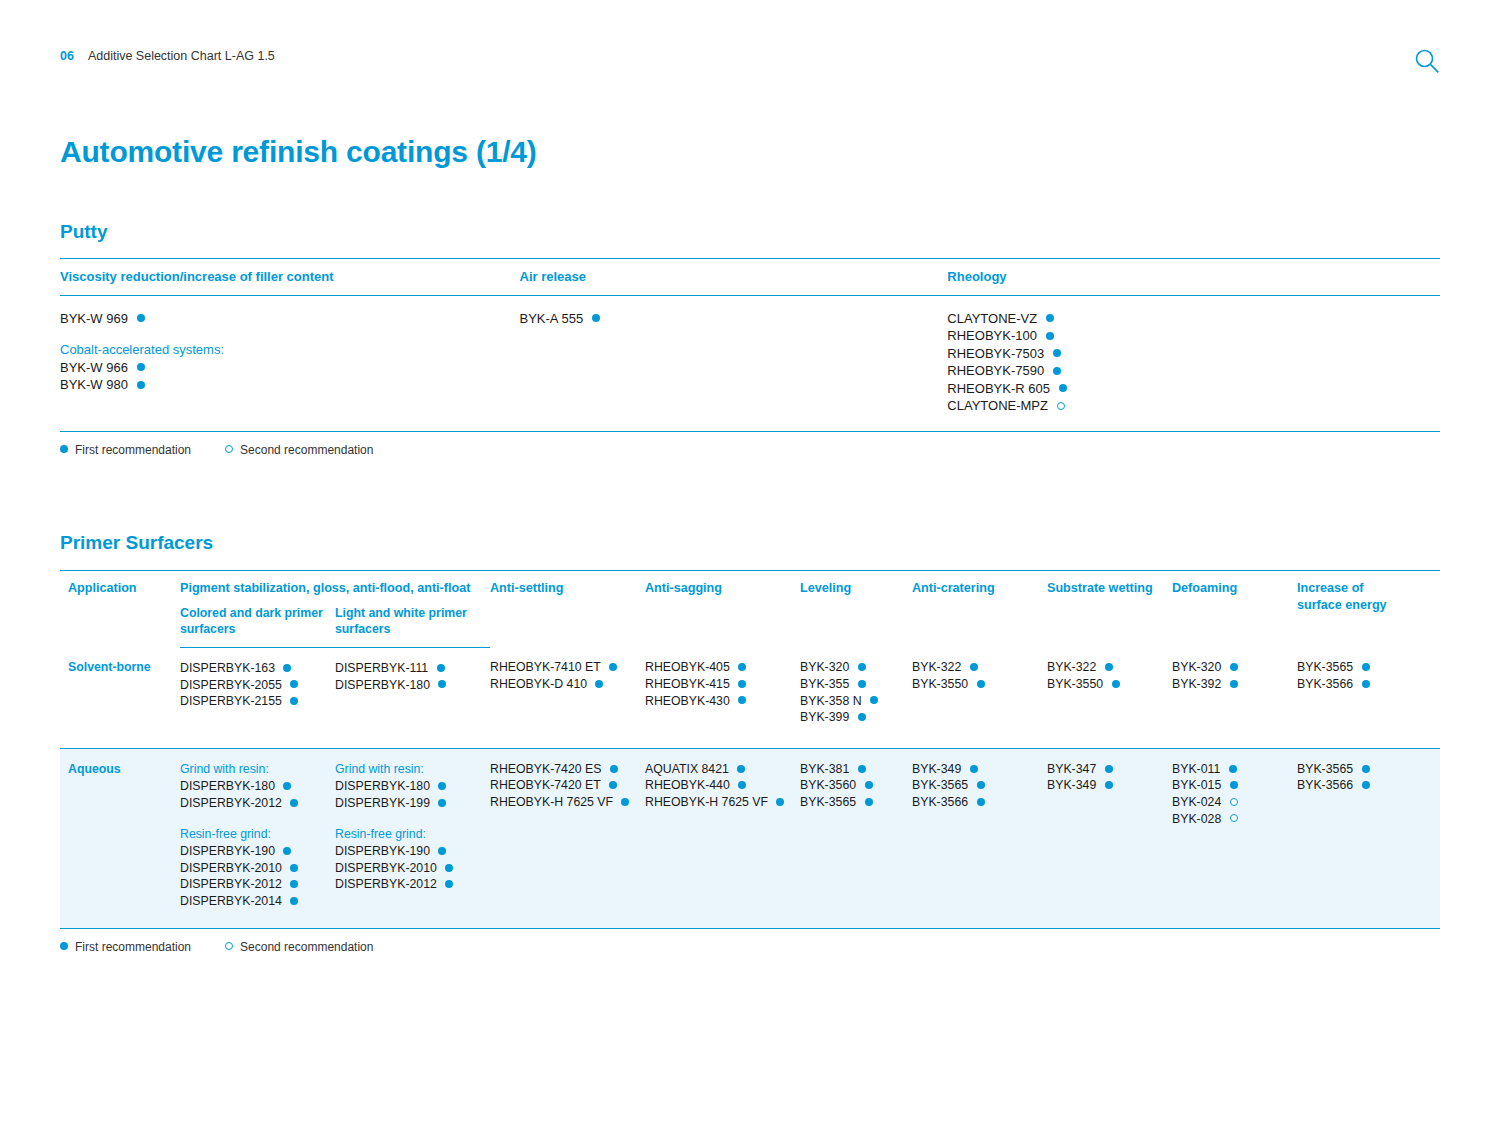06 Additive Selection Chart L-AG 1.5
Automotive refinish coatings (1/4)
Putty
| Viscosity reduction/increase of filler content | Air release | Rheology |
| --- | --- | --- |
| BYK-W 969 Cobalt-accelerated systems: BYK-W 966 BYK-W 980 | BYK-A 555 | CLAYTONE-VZ RHEOBYK-100 RHEOBYK-7503 RHEOBYK-7590 RHEOBYK-R 605 CLAYTONE-MPZ |
First recommendation Second recommendation
Primer Surfacers
| Application | Pigment stabilization, gloss, anti-flood, anti-float | Anti-settling | Anti-sagging | Leveling | Anti-cratering | Substrate wetting | Defoaming | Increase of surface energy |
| --- | --- | --- | --- | --- | --- | --- | --- | --- |
| Colored and dark primer surfacers | Light and white primer surfacers |
| Solvent-borne | DISPERBYK-163 DISPERBYK-2055 DISPERBYK-2155 | DISPERBYK-111 DISPERBYK-180 | RHEOBYK-7410 ET RHEOBYK-D 410 | RHEOBYK-405 RHEOBYK-415 RHEOBYK-430 | BYK-320 BYK-355 BYK-358 N BYK-399 | BYK-322 BYK-3550 | BYK-322 BYK-3550 | BYK-320 BYK-392 | BYK-3565 BYK-3566 |
| Aqueous | Grind with resin: DISPERBYK-180 DISPERBYK-2012 Resin-free grind: DISPERBYK-190 DISPERBYK-2010 DISPERBYK-2012 DISPERBYK-2014 | Grind with resin: DISPERBYK-180 DISPERBYK-199 Resin-free grind: DISPERBYK-190 DISPERBYK-2010 DISPERBYK-2012 | RHEOBYK-7420 ES RHEOBYK-7420 ET RHEOBYK-H 7625 VF | AQUATIX 8421 RHEOBYK-440 RHEOBYK-H 7625 VF | BYK-381 BYK-3560 BYK-3565 | BYK-349 BYK-3565 BYK-3566 | BYK-347 BYK-349 | BYK-011 BYK-015 BYK-024 BYK-028 | BYK-3565 BYK-3566 |
First recommendation Second recommendation